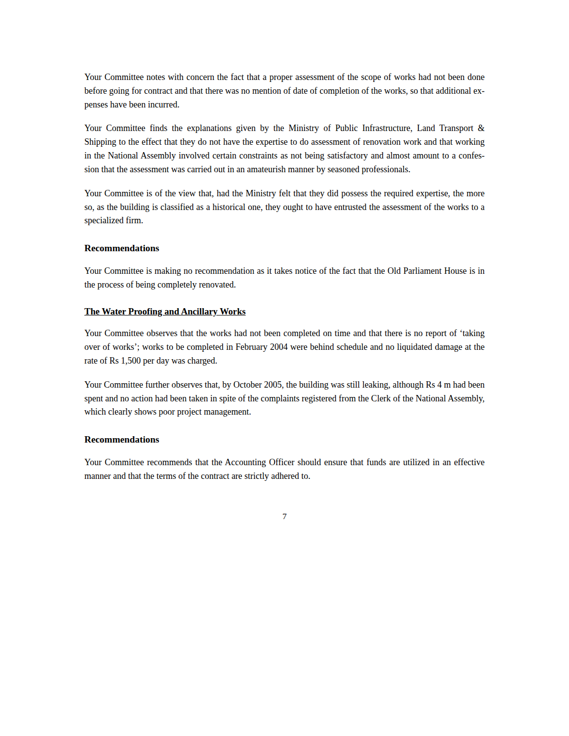Your Committee notes with concern the fact that a proper assessment of the scope of works had not been done before going for contract and that there was no mention of date of completion of the works, so that additional expenses have been incurred.
Your Committee finds the explanations given by the Ministry of Public Infrastructure, Land Transport & Shipping to the effect that they do not have the expertise to do assessment of renovation work and that working in the National Assembly involved certain constraints as not being satisfactory and almost amount to a confession that the assessment was carried out in an amateurish manner by seasoned professionals.
Your Committee is of the view that, had the Ministry felt that they did possess the required expertise, the more so, as the building is classified as a historical one, they ought to have entrusted the assessment of the works to a specialized firm.
Recommendations
Your Committee is making no recommendation as it takes notice of the fact that the Old Parliament House is in the process of being completely renovated.
The Water Proofing and Ancillary Works
Your Committee observes that the works had not been completed on time and that there is no report of ‘taking over of works’; works to be completed in February 2004 were behind schedule and no liquidated damage at the rate of Rs 1,500 per day was charged.
Your Committee further observes that, by October 2005, the building was still leaking, although Rs 4 m had been spent and no action had been taken in spite of the complaints registered from the Clerk of the National Assembly, which clearly shows poor project management.
Recommendations
Your Committee recommends that the Accounting Officer should ensure that funds are utilized in an effective manner and that the terms of the contract are strictly adhered to.
7